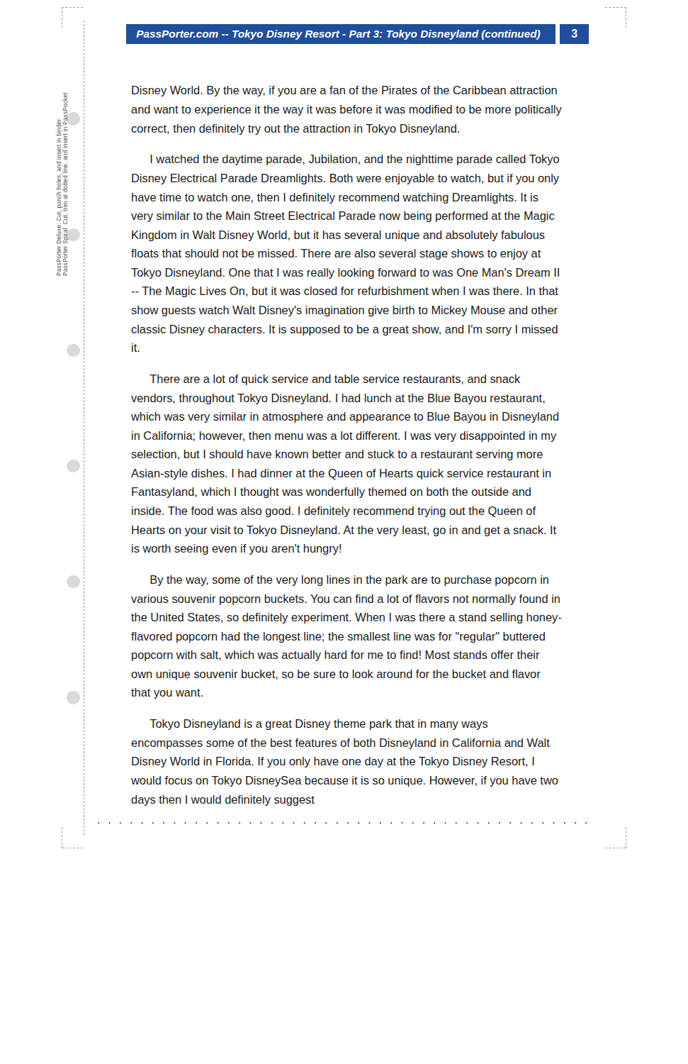PassPorter Deluxe: Cut, punch holes, and insert in binder PassPorter Spiral: Cut, trim at dotted line, and insert in PassPocket
PassPorter.com -- Tokyo Disney Resort - Part 3: Tokyo Disneyland (continued)
3
Disney World. By the way, if you are a fan of the Pirates of the Caribbean attraction and want to experience it the way it was before it was modified to be more politically correct, then definitely try out the attraction in Tokyo Disneyland.
I watched the daytime parade, Jubilation, and the nighttime parade called Tokyo Disney Electrical Parade Dreamlights. Both were enjoyable to watch, but if you only have time to watch one, then I definitely recommend watching Dreamlights. It is very similar to the Main Street Electrical Parade now being performed at the Magic Kingdom in Walt Disney World, but it has several unique and absolutely fabulous floats that should not be missed. There are also several stage shows to enjoy at Tokyo Disneyland. One that I was really looking forward to was One Man's Dream II -- The Magic Lives On, but it was closed for refurbishment when I was there. In that show guests watch Walt Disney's imagination give birth to Mickey Mouse and other classic Disney characters. It is supposed to be a great show, and I'm sorry I missed it.
There are a lot of quick service and table service restaurants, and snack vendors, throughout Tokyo Disneyland. I had lunch at the Blue Bayou restaurant, which was very similar in atmosphere and appearance to Blue Bayou in Disneyland in California; however, then menu was a lot different. I was very disappointed in my selection, but I should have known better and stuck to a restaurant serving more Asian-style dishes. I had dinner at the Queen of Hearts quick service restaurant in Fantasyland, which I thought was wonderfully themed on both the outside and inside. The food was also good. I definitely recommend trying out the Queen of Hearts on your visit to Tokyo Disneyland. At the very least, go in and get a snack. It is worth seeing even if you aren't hungry!
By the way, some of the very long lines in the park are to purchase popcorn in various souvenir popcorn buckets. You can find a lot of flavors not normally found in the United States, so definitely experiment. When I was there a stand selling honey-flavored popcorn had the longest line; the smallest line was for "regular" buttered popcorn with salt, which was actually hard for me to find! Most stands offer their own unique souvenir bucket, so be sure to look around for the bucket and flavor that you want.
Tokyo Disneyland is a great Disney theme park that in many ways encompasses some of the best features of both Disneyland in California and Walt Disney World in Florida. If you only have one day at the Tokyo Disney Resort, I would focus on Tokyo DisneySea because it is so unique. However, if you have two days then I would definitely suggest
. . . . . . . . . . . . . . . . . . . . . . . . . . . . . . . . . . . . . . . . . . . . . . . . . . . . . . . . . . . . . . . . . . .